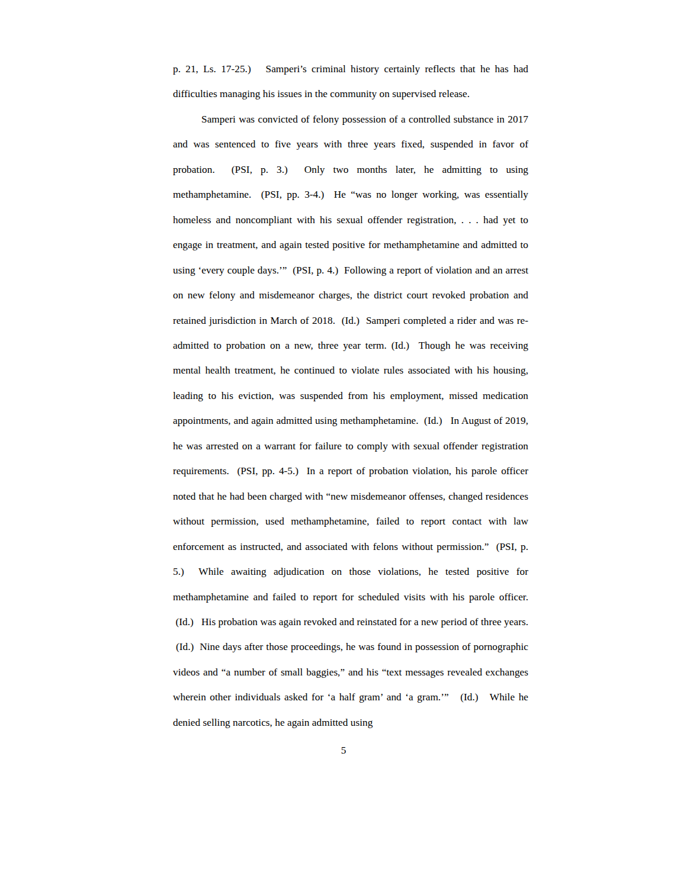p. 21, Ls. 17-25.) Samperi’s criminal history certainly reflects that he has had difficulties managing his issues in the community on supervised release.
Samperi was convicted of felony possession of a controlled substance in 2017 and was sentenced to five years with three years fixed, suspended in favor of probation. (PSI, p. 3.) Only two months later, he admitting to using methamphetamine. (PSI, pp. 3-4.) He “was no longer working, was essentially homeless and noncompliant with his sexual offender registration, . . . had yet to engage in treatment, and again tested positive for methamphetamine and admitted to using ‘every couple days.’” (PSI, p. 4.) Following a report of violation and an arrest on new felony and misdemeanor charges, the district court revoked probation and retained jurisdiction in March of 2018. (Id.) Samperi completed a rider and was re-admitted to probation on a new, three year term. (Id.) Though he was receiving mental health treatment, he continued to violate rules associated with his housing, leading to his eviction, was suspended from his employment, missed medication appointments, and again admitted using methamphetamine. (Id.) In August of 2019, he was arrested on a warrant for failure to comply with sexual offender registration requirements. (PSI, pp. 4-5.) In a report of probation violation, his parole officer noted that he had been charged with “new misdemeanor offenses, changed residences without permission, used methamphetamine, failed to report contact with law enforcement as instructed, and associated with felons without permission.” (PSI, p. 5.) While awaiting adjudication on those violations, he tested positive for methamphetamine and failed to report for scheduled visits with his parole officer. (Id.) His probation was again revoked and reinstated for a new period of three years. (Id.) Nine days after those proceedings, he was found in possession of pornographic videos and “a number of small baggies,” and his “text messages revealed exchanges wherein other individuals asked for ‘a half gram’ and ‘a gram.’” (Id.) While he denied selling narcotics, he again admitted using
5